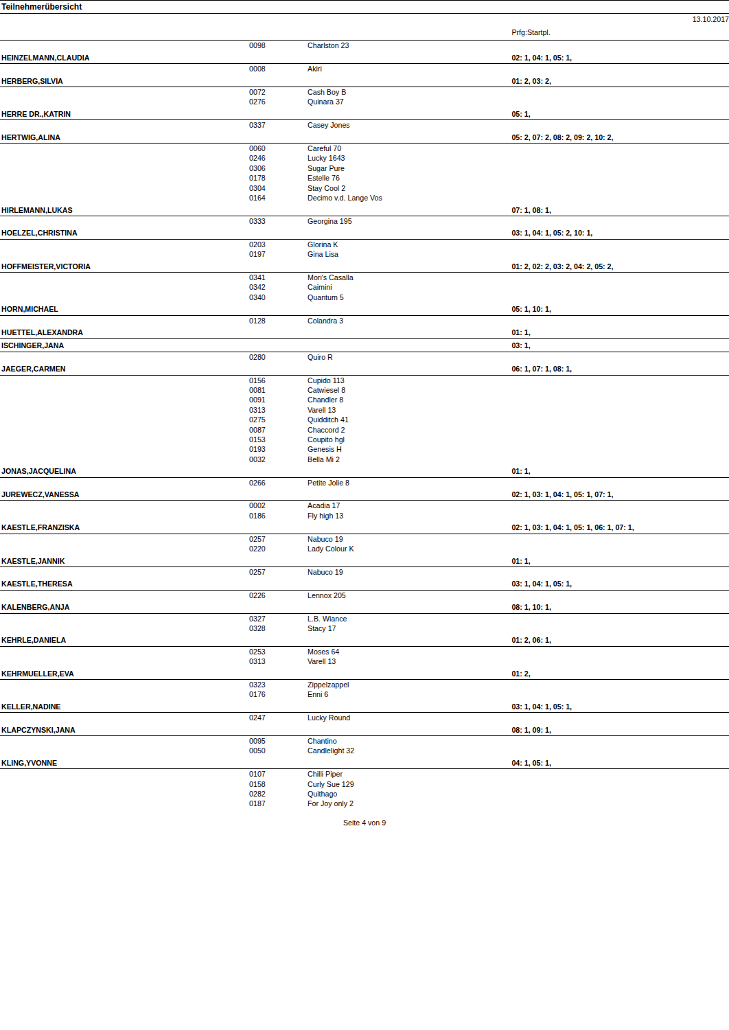Teilnehmerübersicht
13.10.2017
| | | | Prfg:Startpl. |
| | 0098 | Charlston 23 | |
| HEINZELMANN,CLAUDIA | | | 02: 1, 04: 1, 05: 1, |
| | 0008 | Akiri | |
| HERBERG,SILVIA | | | 01: 2, 03: 2, |
| | 0072 | Cash Boy B | |
| | 0276 | Quinara 37 | |
| HERRE DR.,KATRIN | | | 05: 1, |
| | 0337 | Casey Jones | |
| HERTWIG,ALINA | | | 05: 2, 07: 2, 08: 2, 09: 2, 10: 2, |
| | 0060 | Careful 70 | |
| | 0246 | Lucky 1643 | |
| | 0306 | Sugar Pure | |
| | 0178 | Estelle 76 | |
| | 0304 | Stay Cool 2 | |
| | 0164 | Decimo v.d. Lange Vos | |
| HIRLEMANN,LUKAS | | | 07: 1, 08: 1, |
| | 0333 | Georgina 195 | |
| HOELZEL,CHRISTINA | | | 03: 1, 04: 1, 05: 2, 10: 1, |
| | 0203 | Glorina K | |
| | 0197 | Gina Lisa | |
| HOFFMEISTER,VICTORIA | | | 01: 2, 02: 2, 03: 2, 04: 2, 05: 2, |
| | 0341 | Mori's Casalla | |
| | 0342 | Caimini | |
| | 0340 | Quantum 5 | |
| HORN,MICHAEL | | | 05: 1, 10: 1, |
| | 0128 | Colandra 3 | |
| HUETTEL,ALEXANDRA | | | 01: 1, |
| ISCHINGER,JANA | | | 03: 1, |
| | 0280 | Quiro R | |
| JAEGER,CARMEN | | | 06: 1, 07: 1, 08: 1, |
| | 0156 | Cupido 113 | |
| | 0081 | Catwiesel 8 | |
| | 0091 | Chandler 8 | |
| | 0313 | Varell 13 | |
| | 0275 | Quidditch 41 | |
| | 0087 | Chaccord 2 | |
| | 0153 | Coupito hgl | |
| | 0193 | Genesis H | |
| | 0032 | Bella Mi 2 | |
| JONAS,JACQUELINA | | | 01: 1, |
| | 0266 | Petite Jolie 8 | |
| JUREWECZ,VANESSA | | | 02: 1, 03: 1, 04: 1, 05: 1, 07: 1, |
| | 0002 | Acadia 17 | |
| | 0186 | Fly high 13 | |
| KAESTLE,FRANZISKA | | | 02: 1, 03: 1, 04: 1, 05: 1, 06: 1, 07: 1, |
| | 0257 | Nabuco 19 | |
| | 0220 | Lady Colour K | |
| KAESTLE,JANNIK | | | 01: 1, |
| | 0257 | Nabuco 19 | |
| KAESTLE,THERESA | | | 03: 1, 04: 1, 05: 1, |
| | 0226 | Lennox 205 | |
| KALENBERG,ANJA | | | 08: 1, 10: 1, |
| | 0327 | L.B. Wiance | |
| | 0328 | Stacy 17 | |
| KEHRLE,DANIELA | | | 01: 2, 06: 1, |
| | 0253 | Moses 64 | |
| | 0313 | Varell 13 | |
| KEHRMUELLER,EVA | | | 01: 2, |
| | 0323 | Zippelzappel | |
| | 0176 | Enni 6 | |
| KELLER,NADINE | | | 03: 1, 04: 1, 05: 1, |
| | 0247 | Lucky Round | |
| KLAPCZYNSKI,JANA | | | 08: 1, 09: 1, |
| | 0095 | Chantino | |
| | 0050 | Candlelight 32 | |
| KLING,YVONNE | | | 04: 1, 05: 1, |
| | 0107 | Chilli Piper | |
| | 0158 | Curly Sue 129 | |
| | 0282 | Quithago | |
| | 0187 | For Joy only 2 | |
Seite 4 von 9